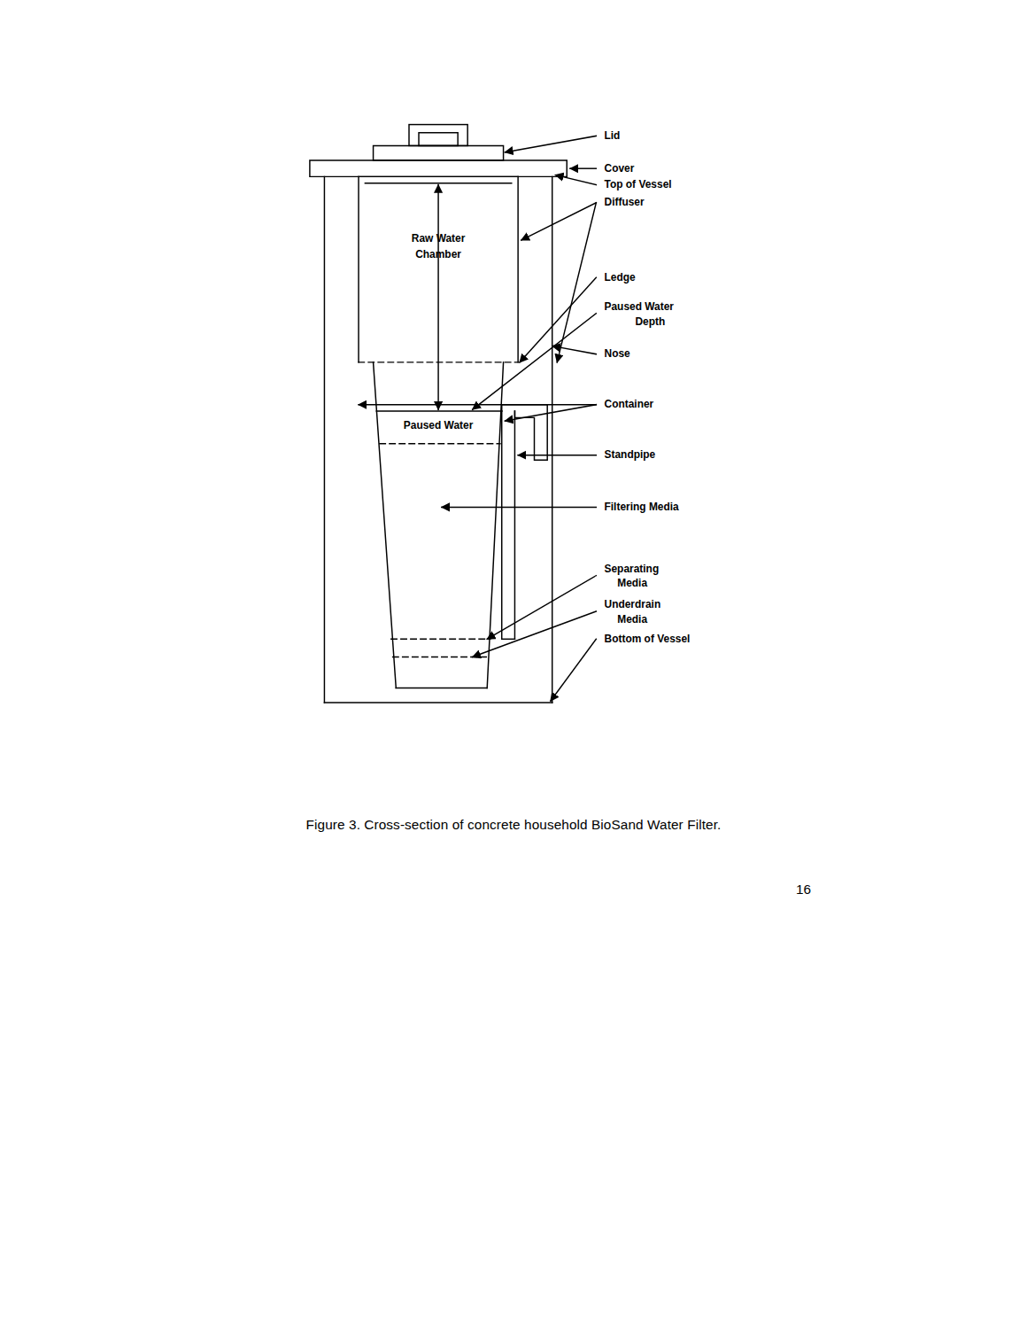Lid Cover Top of Vessel Diffuser Ledge Paused Water Depth Nose Container Standpipe Filtering Media Separating Media Underdrain Media Bottom of Vessel Raw Water Chamber Paused Water
Figure 3. Cross-section of concrete household BioSand Water Filter.
16